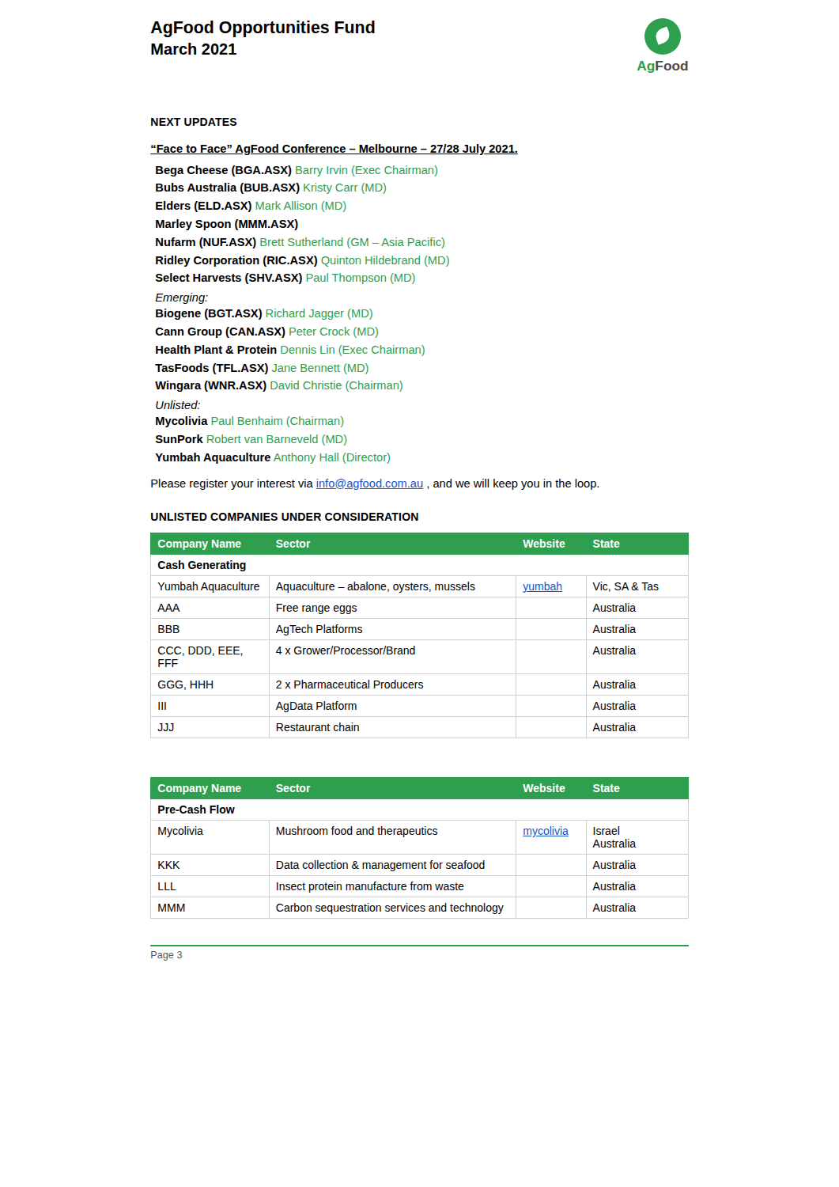AgFood Opportunities Fund
March 2021
Ag Food
NEXT UPDATES
“Face to Face” AgFood Conference – Melbourne – 27/28 July 2021.
Bega Cheese (BGA.ASX) Barry Irvin (Exec Chairman)
Bubs Australia (BUB.ASX) Kristy Carr (MD)
Elders (ELD.ASX) Mark Allison (MD)
Marley Spoon (MMM.ASX)
Nufarm (NUF.ASX) Brett Sutherland (GM – Asia Pacific)
Ridley Corporation (RIC.ASX) Quinton Hildebrand (MD)
Select Harvests (SHV.ASX) Paul Thompson (MD)
Emerging:
Biogene (BGT.ASX) Richard Jagger (MD)
Cann Group (CAN.ASX) Peter Crock (MD)
Health Plant & Protein Dennis Lin (Exec Chairman)
TasFoods (TFL.ASX) Jane Bennett (MD)
Wingara (WNR.ASX) David Christie (Chairman)
Unlisted:
Mycolivia Paul Benhaim (Chairman)
SunPork Robert van Barneveld (MD)
Yumbah Aquaculture Anthony Hall (Director)
Please register your interest via info@agfood.com.au , and we will keep you in the loop.
UNLISTED COMPANIES UNDER CONSIDERATION
| Company Name | Sector | Website | State |
| --- | --- | --- | --- |
| Cash Generating |
| Yumbah Aquaculture | Aquaculture – abalone, oysters, mussels | yumbah | Vic, SA & Tas |
| AAA | Free range eggs | | Australia |
| BBB | AgTech Platforms | | Australia |
| CCC, DDD, EEE, FFF | 4 x Grower/Processor/Brand | | Australia |
| GGG, HHH | 2 x Pharmaceutical Producers | | Australia |
| III | AgData Platform | | Australia |
| JJJ | Restaurant chain | | Australia |
| Company Name | Sector | Website | State |
| --- | --- | --- | --- |
| Pre-Cash Flow |
| Mycolivia | Mushroom food and therapeutics | mycolivia | Israel Australia |
| KKK | Data collection & management for seafood | | Australia |
| LLL | Insect protein manufacture from waste | | Australia |
| MMM | Carbon sequestration services and technology | | Australia |
Page 3